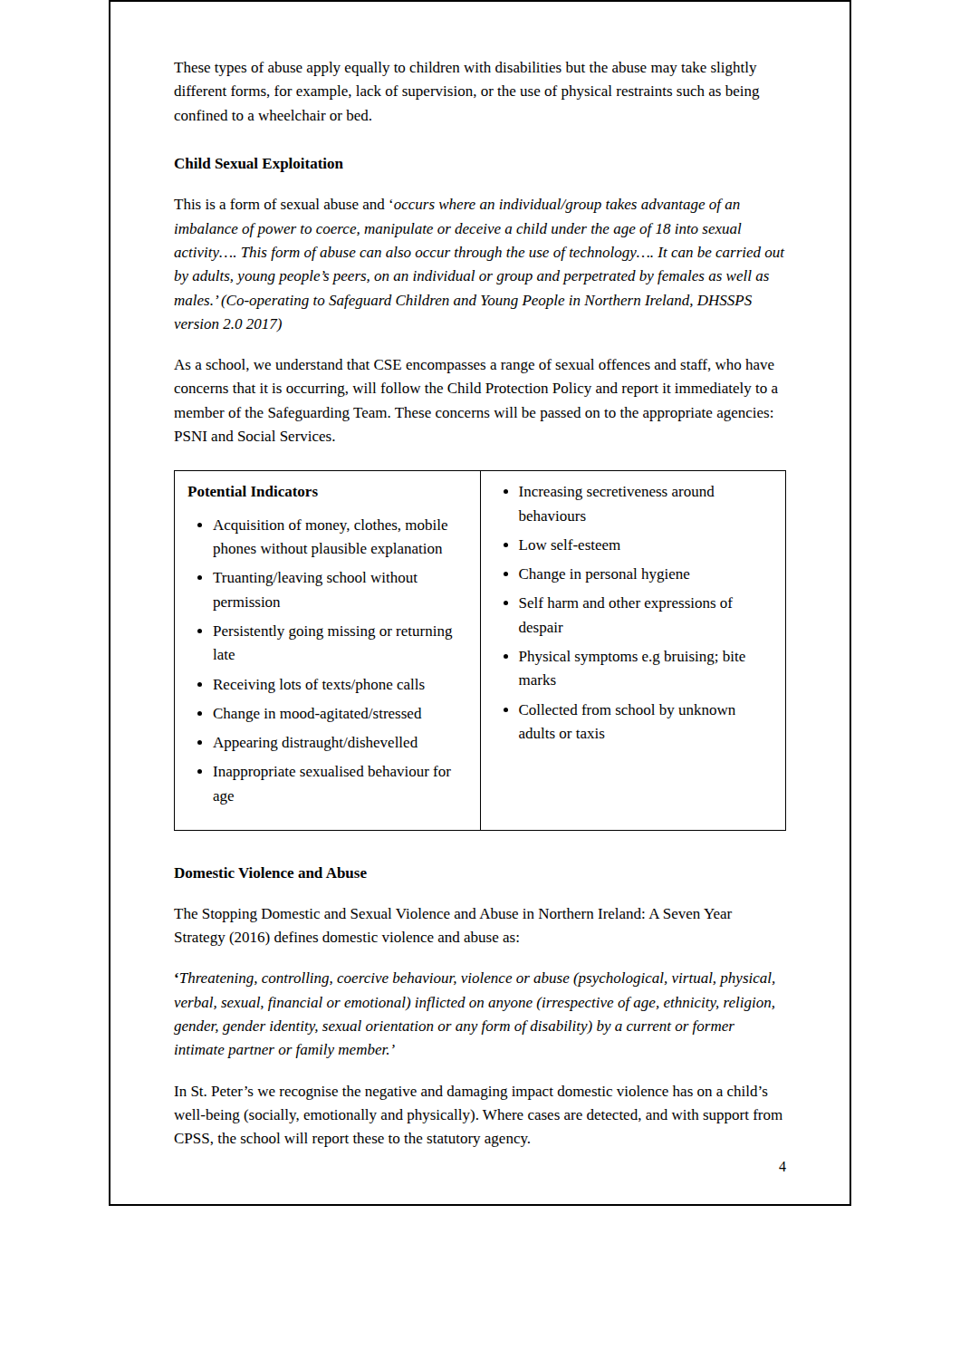These types of abuse apply equally to children with disabilities but the abuse may take slightly different forms, for example, lack of supervision, or the use of physical restraints such as being confined to a wheelchair or bed.
Child Sexual Exploitation
This is a form of sexual abuse and ‘occurs where an individual/group takes advantage of an imbalance of power to coerce, manipulate or deceive a child under the age of 18 into sexual activity…. This form of abuse can also occur through the use of technology…. It can be carried out by adults, young people’s peers, on an individual or group and perpetrated by females as well as males.’ (Co-operating to Safeguard Children and Young People in Northern Ireland, DHSSPS version 2.0 2017)
As a school, we understand that CSE encompasses a range of sexual offences and staff, who have concerns that it is occurring, will follow the Child Protection Policy and report it immediately to a member of the Safeguarding Team. These concerns will be passed on to the appropriate agencies: PSNI and Social Services.
| Potential Indicators Acquisition of money, clothes, mobile phones without plausible explanation Truanting/leaving school without permission Persistently going missing or returning late Receiving lots of texts/phone calls Change in mood-agitated/stressed Appearing distraught/dishevelled Inappropriate sexualised behaviour for age | Increasing secretiveness around behaviours Low self-esteem Change in personal hygiene Self harm and other expressions of despair Physical symptoms e.g bruising; bite marks Collected from school by unknown adults or taxis |
Domestic Violence and Abuse
The Stopping Domestic and Sexual Violence and Abuse in Northern Ireland: A Seven Year Strategy (2016) defines domestic violence and abuse as:
‘Threatening, controlling, coercive behaviour, violence or abuse (psychological, virtual, physical, verbal, sexual, financial or emotional) inflicted on anyone (irrespective of age, ethnicity, religion, gender, gender identity, sexual orientation or any form of disability) by a current or former intimate partner or family member.’
In St. Peter’s we recognise the negative and damaging impact domestic violence has on a child’s well-being (socially, emotionally and physically). Where cases are detected, and with support from CPSS, the school will report these to the statutory agency.
4